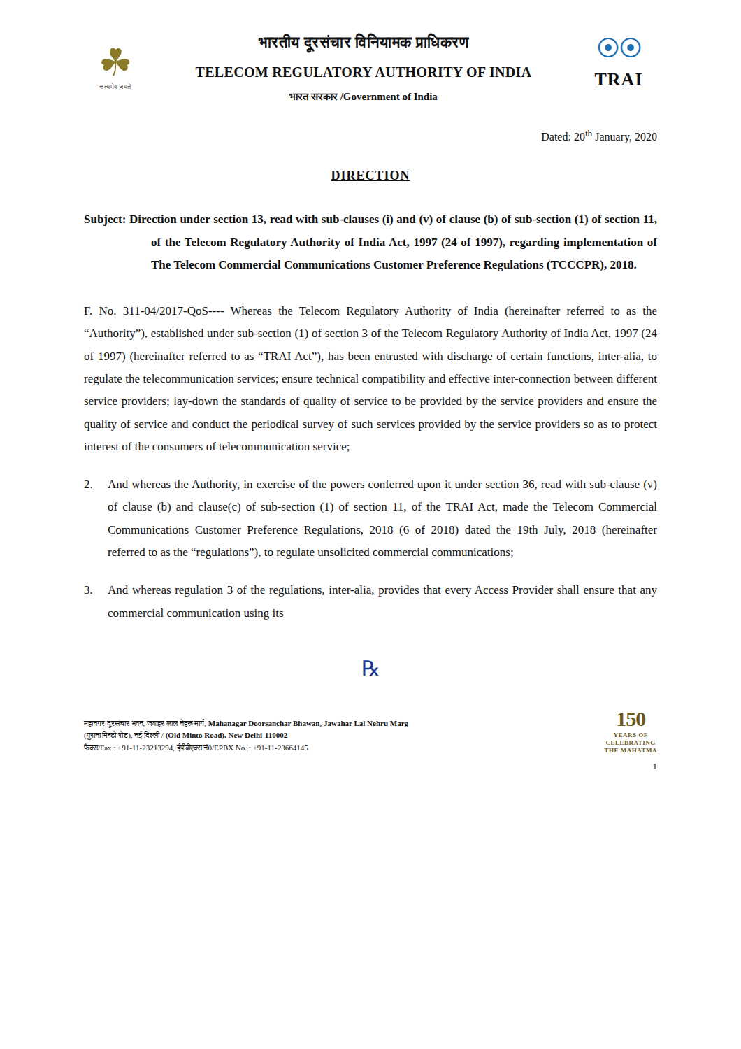☘ सत्यमेव जयते
भारतीय दूरसंचार विनियामक प्राधिकरण
TELECOM REGULATORY AUTHORITY OF INDIA
भारत सरकार /Government of India
⦿⦿
TRAI
Dated: 20th January, 2020
DIRECTION
Subject: Direction under section 13, read with sub-clauses (i) and (v) of clause (b) of sub-section (1) of section 11, of the Telecom Regulatory Authority of India Act, 1997 (24 of 1997), regarding implementation of The Telecom Commercial Communications Customer Preference Regulations (TCCCPR), 2018.
F. No. 311-04/2017-QoS---- Whereas the Telecom Regulatory Authority of India (hereinafter referred to as the “Authority”), established under sub-section (1) of section 3 of the Telecom Regulatory Authority of India Act, 1997 (24 of 1997) (hereinafter referred to as “TRAI Act”), has been entrusted with discharge of certain functions, inter-alia, to regulate the telecommunication services; ensure technical compatibility and effective inter-connection between different service providers; lay-down the standards of quality of service to be provided by the service providers and ensure the quality of service and conduct the periodical survey of such services provided by the service providers so as to protect interest of the consumers of telecommunication service;
2. And whereas the Authority, in exercise of the powers conferred upon it under section 36, read with sub-clause (v) of clause (b) and clause(c) of sub-section (1) of section 11, of the TRAI Act, made the Telecom Commercial Communications Customer Preference Regulations, 2018 (6 of 2018) dated the 19th July, 2018 (hereinafter referred to as the “regulations”), to regulate unsolicited commercial communications;
3. And whereas regulation 3 of the regulations, inter-alia, provides that every Access Provider shall ensure that any commercial communication using its
℞
महानगर दूरसंचार भवन, जवाहर लाल नेहरू मार्ग, Mahanagar Doorsanchar Bhawan, Jawahar Lal Nehru Marg
(पुराना मिन्टो रोड), नई दिल्ली / (Old Minto Road), New Delhi-110002
फैक्स/Fax : +91-11-23213294, ईपीबीएक्स नं0/EPBX No. : +91-11-23664145
150 YEARS OF CELEBRATING THE MAHATMA
1